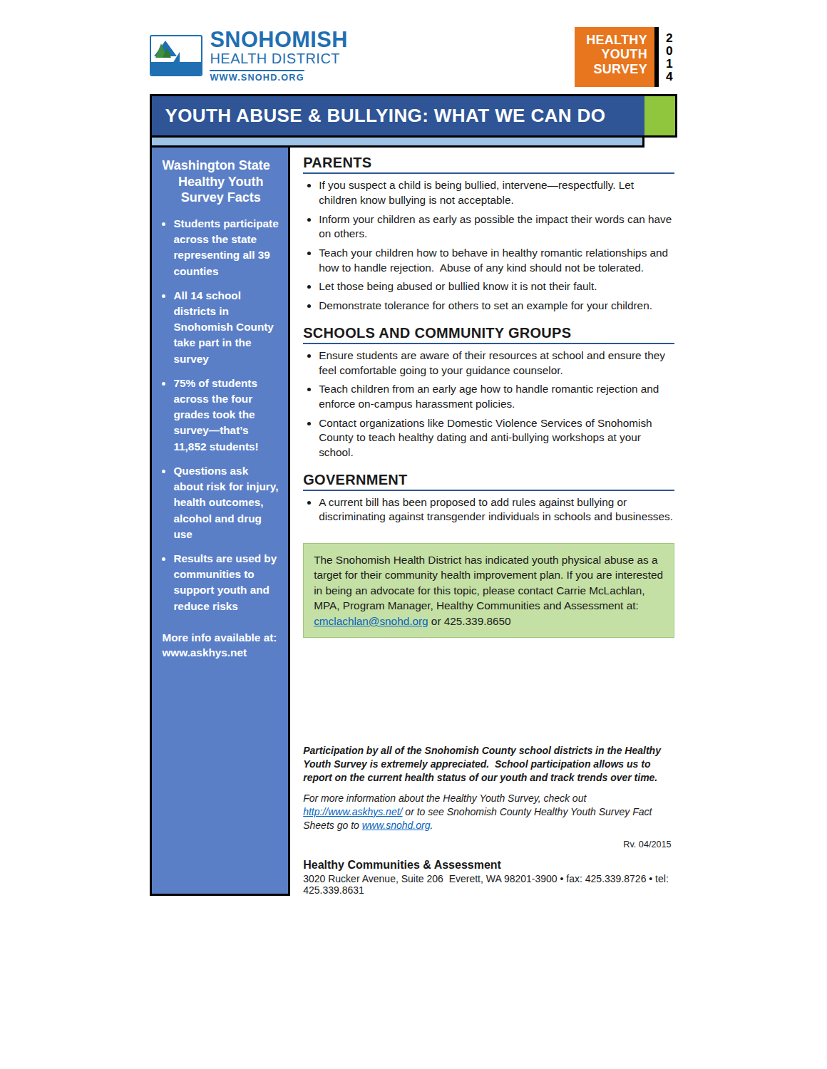SNOHOMISH
HEALTH DISTRICT
WWW.SNOHD.ORG
HEALTHY
YOUTH
SURVEY
2
0
1
4
YOUTH ABUSE & BULLYING: WHAT WE CAN DO
Washington State Healthy Youth Survey Facts
Students participate across the state representing all 39 counties
All 14 school districts in Snohomish County take part in the survey
75% of students across the four grades took the survey—that’s 11,852 students!
Questions ask about risk for injury, health outcomes, alcohol and drug use
Results are used by communities to support youth and reduce risks
More info available at: www.askhys.net
PARENTS
If you suspect a child is being bullied, intervene—respectfully. Let children know bullying is not acceptable.
Inform your children as early as possible the impact their words can have on others.
Teach your children how to behave in healthy romantic relationships and how to handle rejection. Abuse of any kind should not be tolerated.
Let those being abused or bullied know it is not their fault.
Demonstrate tolerance for others to set an example for your children.
SCHOOLS AND COMMUNITY GROUPS
Ensure students are aware of their resources at school and ensure they feel comfortable going to your guidance counselor.
Teach children from an early age how to handle romantic rejection and enforce on-campus harassment policies.
Contact organizations like Domestic Violence Services of Snohomish County to teach healthy dating and anti-bullying workshops at your school.
GOVERNMENT
A current bill has been proposed to add rules against bullying or discriminating against transgender individuals in schools and businesses.
The Snohomish Health District has indicated youth physical abuse as a target for their community health improvement plan. If you are interested in being an advocate for this topic, please contact Carrie McLachlan, MPA, Program Manager, Healthy Communities and Assessment at: cmclachlan@snohd.org or 425.339.8650
Participation by all of the Snohomish County school districts in the Healthy Youth Survey is extremely appreciated. School participation allows us to report on the current health status of our youth and track trends over time.
For more information about the Healthy Youth Survey, check out http://www.askhys.net/ or to see Snohomish County Healthy Youth Survey Fact Sheets go to www.snohd.org.
Rv. 04/2015
Healthy Communities & Assessment
3020 Rucker Avenue, Suite 206 Everett, WA 98201-3900 • fax: 425.339.8726 • tel: 425.339.8631